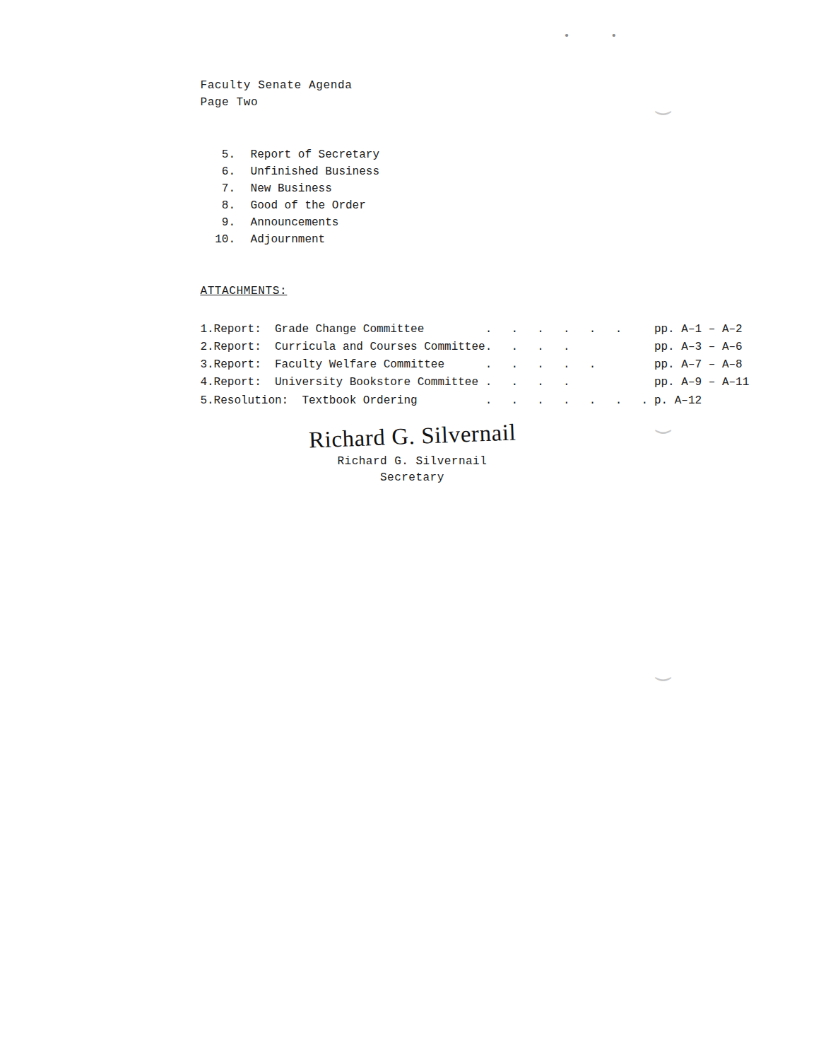• •
‿
‿
‿
Faculty Senate Agenda
Page Two
5. Report of Secretary
6. Unfinished Business
7. New Business
8. Good of the Order
9. Announcements
10. Adjournment
ATTACHMENTS:
| 1. | Report: Grade Change Committee | . . . . . . | pp. A–1 – A–2 |
| 2. | Report: Curricula and Courses Committee | . . . . | pp. A–3 – A–6 |
| 3. | Report: Faculty Welfare Committee | . . . . . | pp. A–7 – A–8 |
| 4. | Report: University Bookstore Committee | . . . . | pp. A–9 – A–11 |
| 5. | Resolution: Textbook Ordering | . . . . . . . | p. A–12 |
Richard G. Silvernail
Richard G. Silvernail
Secretary